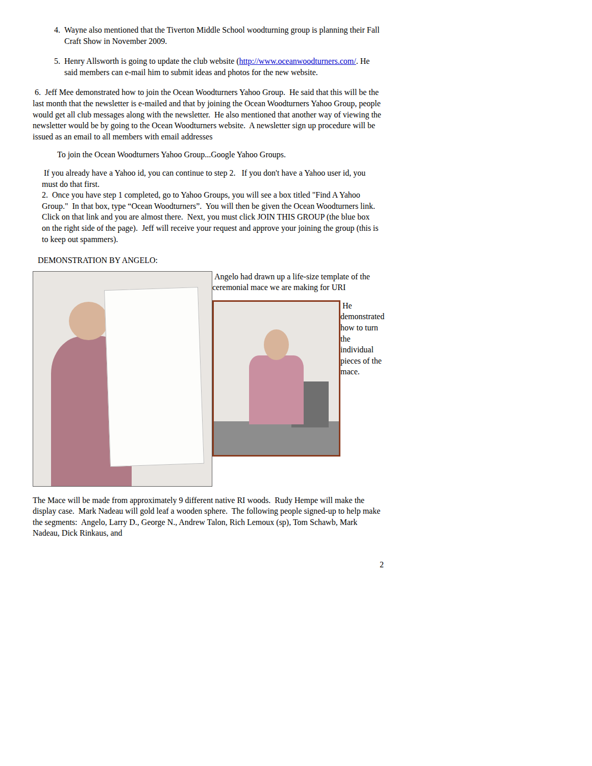4. Wayne also mentioned that the Tiverton Middle School woodturning group is planning their Fall Craft Show in November 2009.
5. Henry Allsworth is going to update the club website (http://www.oceanwoodturners.com/. He said members can e-mail him to submit ideas and photos for the new website.
6. Jeff Mee demonstrated how to join the Ocean Woodturners Yahoo Group. He said that this will be the last month that the newsletter is e-mailed and that by joining the Ocean Woodturners Yahoo Group, people would get all club messages along with the newsletter. He also mentioned that another way of viewing the newsletter would be by going to the Ocean Woodturners website. A newsletter sign up procedure will be issued as an email to all members with email addresses
To join the Ocean Woodturners Yahoo Group...Google Yahoo Groups.
If you already have a Yahoo id, you can continue to step 2. If you don't have a Yahoo user id, you must do that first.
2. Once you have step 1 completed, go to Yahoo Groups, you will see a box titled "Find A Yahoo Group." In that box, type “Ocean Woodturners”. You will then be given the Ocean Woodturners link. Click on that link and you are almost there. Next, you must click JOIN THIS GROUP (the blue box on the right side of the page). Jeff will receive your request and approve your joining the group (this is to keep out spammers).
DEMONSTRATION BY ANGELO:
| | Angelo had drawn up a life-size template of the ceremonial mace we are making for URI / / He demonstrated how to turn the individual pieces of the mace. / |
The Mace will be made from approximately 9 different native RI woods. Rudy Hempe will make the display case. Mark Nadeau will gold leaf a wooden sphere. The following people signed-up to help make the segments: Angelo, Larry D., George N., Andrew Talon, Rich Lemoux (sp), Tom Schawb, Mark Nadeau, Dick Rinkaus, and
2